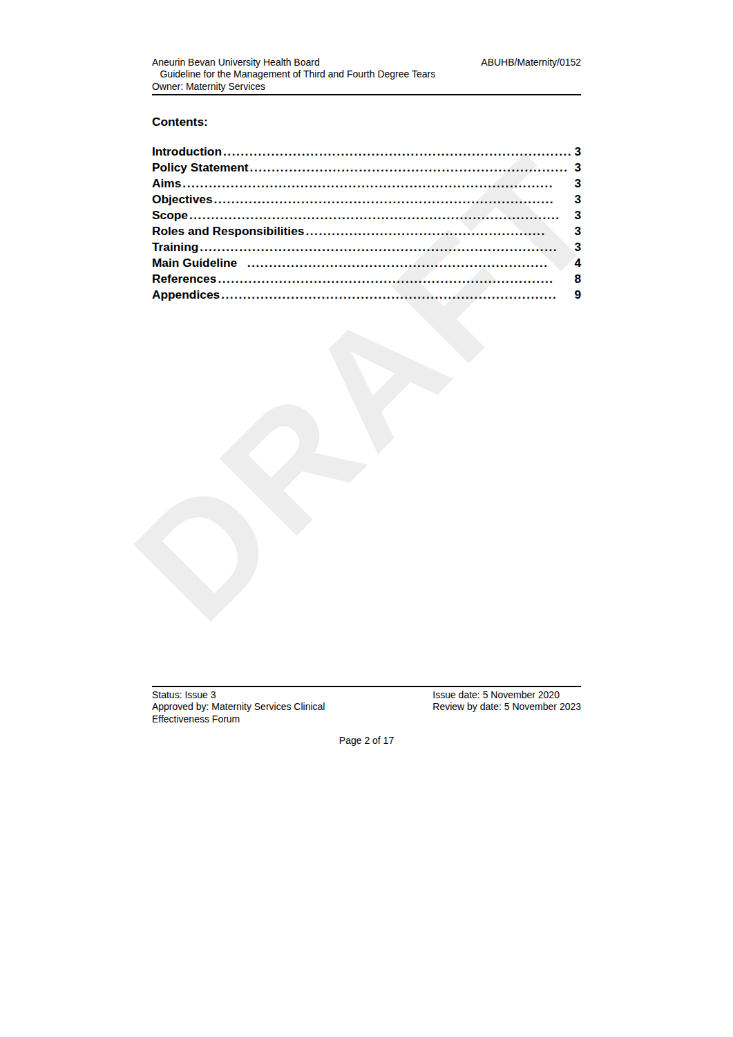DRAFT
Aneurin Bevan University Health Board
ABUHB/Maternity/0152
Guideline for the Management of Third and Fourth Degree Tears
Owner: Maternity Services
Contents:
Introduction ................................................................................. 3
Policy Statement ......................................................................... 3
Aims ..................................................................................... 3
Objectives .............................................................................. 3
Scope ..................................................................................... 3
Roles and Responsibilities ....................................................... 3
Training .................................................................................. 3
Main Guideline ..................................................................... 4
References ............................................................................. 8
Appendices ............................................................................. 9
Status: Issue 3
Approved by: Maternity Services Clinical
Effectiveness Forum
Issue date: 5 November 2020
Review by date: 5 November 2023
Page 2 of 17